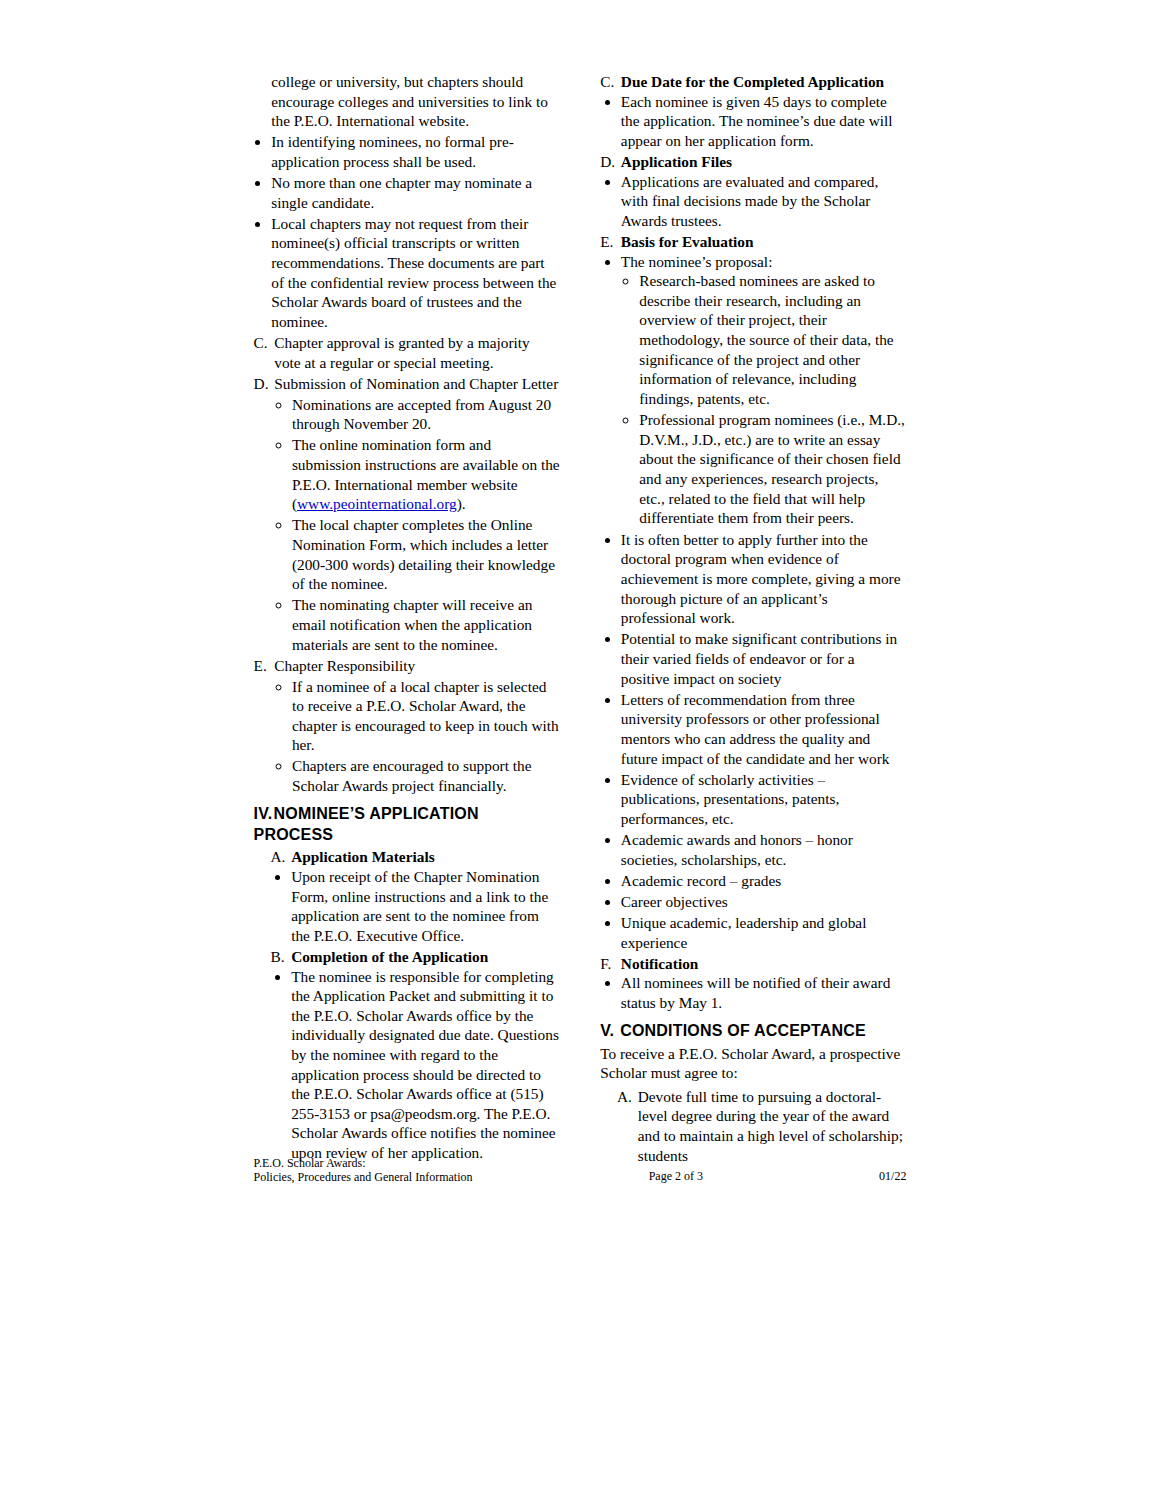college or university, but chapters should encourage colleges and universities to link to the P.E.O. International website.
In identifying nominees, no formal pre-application process shall be used.
No more than one chapter may nominate a single candidate.
Local chapters may not request from their nominee(s) official transcripts or written recommendations. These documents are part of the confidential review process between the Scholar Awards board of trustees and the nominee.
C. Chapter approval is granted by a majority vote at a regular or special meeting.
D. Submission of Nomination and Chapter Letter
Nominations are accepted from August 20 through November 20.
The online nomination form and submission instructions are available on the P.E.O. International member website (www.peointernational.org).
The local chapter completes the Online Nomination Form, which includes a letter (200-300 words) detailing their knowledge of the nominee.
The nominating chapter will receive an email notification when the application materials are sent to the nominee.
E. Chapter Responsibility
If a nominee of a local chapter is selected to receive a P.E.O. Scholar Award, the chapter is encouraged to keep in touch with her.
Chapters are encouraged to support the Scholar Awards project financially.
IV. NOMINEE’S APPLICATION PROCESS
A. Application Materials
Upon receipt of the Chapter Nomination Form, online instructions and a link to the application are sent to the nominee from the P.E.O. Executive Office.
B. Completion of the Application
The nominee is responsible for completing the Application Packet and submitting it to the P.E.O. Scholar Awards office by the individually designated due date. Questions by the nominee with regard to the application process should be directed to the P.E.O. Scholar Awards office at (515) 255-3153 or psa@peodsm.org. The P.E.O. Scholar Awards office notifies the nominee upon review of her application.
C. Due Date for the Completed Application
Each nominee is given 45 days to complete the application. The nominee’s due date will appear on her application form.
D. Application Files
Applications are evaluated and compared, with final decisions made by the Scholar Awards trustees.
E. Basis for Evaluation
The nominee’s proposal:
Research-based nominees are asked to describe their research, including an overview of their project, their methodology, the source of their data, the significance of the project and other information of relevance, including findings, patents, etc.
Professional program nominees (i.e., M.D., D.V.M., J.D., etc.) are to write an essay about the significance of their chosen field and any experiences, research projects, etc., related to the field that will help differentiate them from their peers.
It is often better to apply further into the doctoral program when evidence of achievement is more complete, giving a more thorough picture of an applicant’s professional work.
Potential to make significant contributions in their varied fields of endeavor or for a positive impact on society
Letters of recommendation from three university professors or other professional mentors who can address the quality and future impact of the candidate and her work
Evidence of scholarly activities – publications, presentations, patents, performances, etc.
Academic awards and honors – honor societies, scholarships, etc.
Academic record – grades
Career objectives
Unique academic, leadership and global experience
F. Notification
All nominees will be notified of their award status by May 1.
V. CONDITIONS OF ACCEPTANCE
To receive a P.E.O. Scholar Award, a prospective Scholar must agree to:
A. Devote full time to pursuing a doctoral-level degree during the year of the award and to maintain a high level of scholarship; students
P.E.O. Scholar Awards:
Policies, Procedures and General Information
Page 2 of 3
01/22